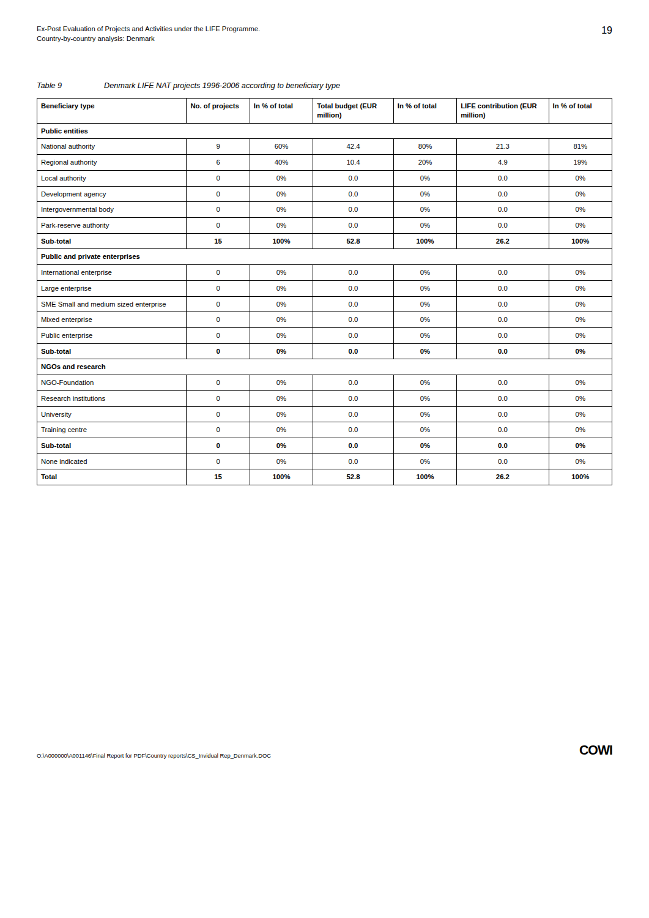Ex-Post Evaluation of Projects and Activities under the LIFE Programme.
Country-by-country analysis: Denmark
19
Table 9 Denmark LIFE NAT projects 1996-2006 according to beneficiary type
| Beneficiary type | No. of projects | In % of total | Total budget (EUR million) | In % of total | LIFE contribution (EUR million) | In % of total |
| --- | --- | --- | --- | --- | --- | --- |
| Public entities |
| National authority | 9 | 60% | 42.4 | 80% | 21.3 | 81% |
| Regional authority | 6 | 40% | 10.4 | 20% | 4.9 | 19% |
| Local authority | 0 | 0% | 0.0 | 0% | 0.0 | 0% |
| Development agency | 0 | 0% | 0.0 | 0% | 0.0 | 0% |
| Intergovernmental body | 0 | 0% | 0.0 | 0% | 0.0 | 0% |
| Park-reserve authority | 0 | 0% | 0.0 | 0% | 0.0 | 0% |
| Sub-total | 15 | 100% | 52.8 | 100% | 26.2 | 100% |
| Public and private enterprises |
| International enterprise | 0 | 0% | 0.0 | 0% | 0.0 | 0% |
| Large enterprise | 0 | 0% | 0.0 | 0% | 0.0 | 0% |
| SME Small and medium sized enterprise | 0 | 0% | 0.0 | 0% | 0.0 | 0% |
| Mixed enterprise | 0 | 0% | 0.0 | 0% | 0.0 | 0% |
| Public enterprise | 0 | 0% | 0.0 | 0% | 0.0 | 0% |
| Sub-total | 0 | 0% | 0.0 | 0% | 0.0 | 0% |
| NGOs and research |
| NGO-Foundation | 0 | 0% | 0.0 | 0% | 0.0 | 0% |
| Research institutions | 0 | 0% | 0.0 | 0% | 0.0 | 0% |
| University | 0 | 0% | 0.0 | 0% | 0.0 | 0% |
| Training centre | 0 | 0% | 0.0 | 0% | 0.0 | 0% |
| Sub-total | 0 | 0% | 0.0 | 0% | 0.0 | 0% |
| None indicated | 0 | 0% | 0.0 | 0% | 0.0 | 0% |
| Total | 15 | 100% | 52.8 | 100% | 26.2 | 100% |
O:\A000000\A001146\Final Report for PDF\Country reports\CS_Invidual Rep_Denmark.DOC
COWI